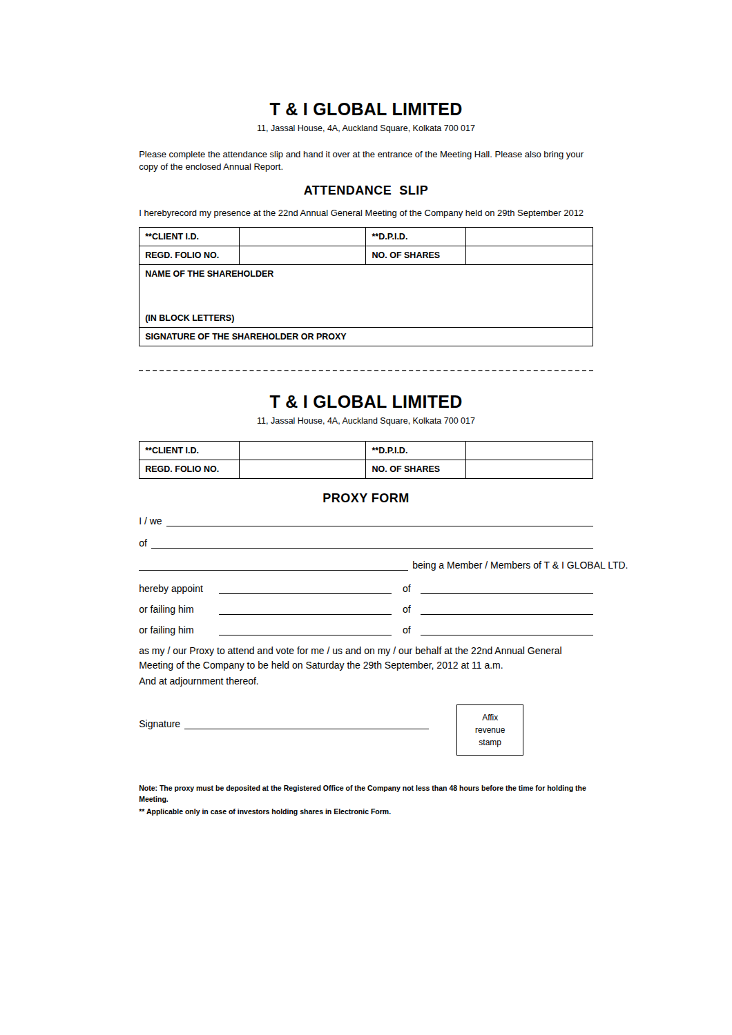T & I GLOBAL LIMITED
11, Jassal House, 4A, Auckland Square, Kolkata 700 017
Please complete the attendance slip and hand it over at the entrance of the Meeting Hall. Please also bring your copy of the enclosed Annual Report.
ATTENDANCE SLIP
I herebyrecord my presence at the 22nd Annual General Meeting of the Company held on 29th September 2012
| **CLIENT I.D. | | **D.P.I.D. | |
| REGD. FOLIO NO. | | NO. OF SHARES | |
| NAME OF THE SHAREHOLDER (IN BLOCK LETTERS) |
| SIGNATURE OF THE SHAREHOLDER OR PROXY |
T & I GLOBAL LIMITED
11, Jassal House, 4A, Auckland Square, Kolkata 700 017
| **CLIENT I.D. | | **D.P.I.D. | |
| REGD. FOLIO NO. | | NO. OF SHARES | |
PROXY FORM
I / we
of
being a Member / Members of T & I GLOBAL LTD.
hereby appoint of
or failing him of
or failing him of
as my / our Proxy to attend and vote for me / us and on my / our behalf at the 22nd Annual General Meeting of the Company to be held on Saturday the 29th September, 2012 at 11 a.m.
And at adjournment thereof.
Signature
Affix revenue stamp
Note: The proxy must be deposited at the Registered Office of the Company not less than 48 hours before the time for holding the Meeting.
** Applicable only in case of investors holding shares in Electronic Form.